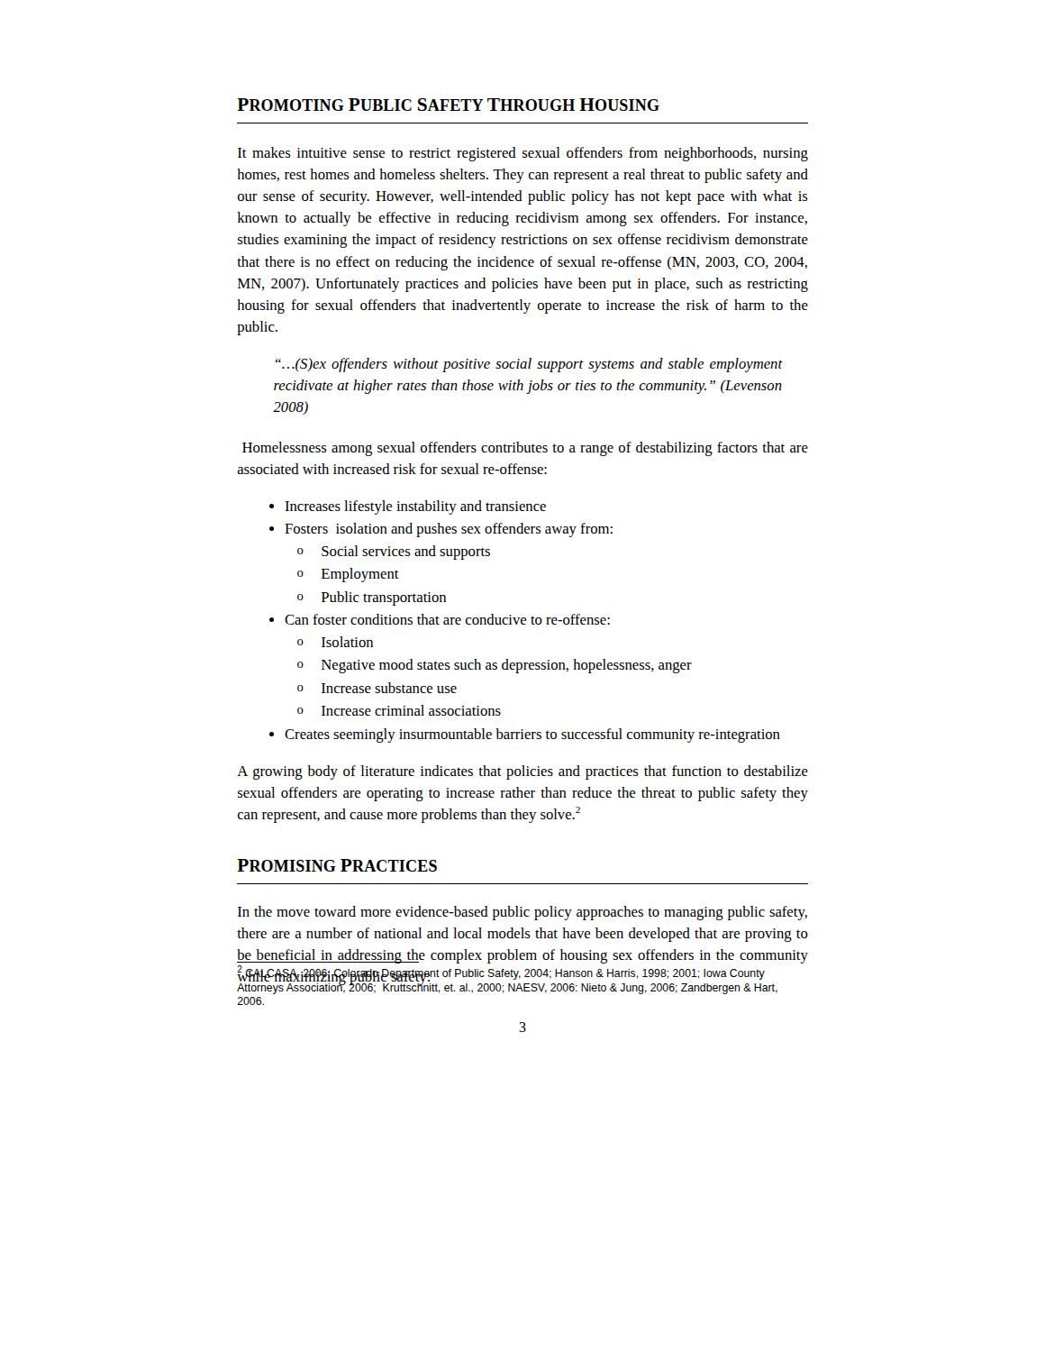PROMOTING PUBLIC SAFETY THROUGH HOUSING
It makes intuitive sense to restrict registered sexual offenders from neighborhoods, nursing homes, rest homes and homeless shelters. They can represent a real threat to public safety and our sense of security. However, well-intended public policy has not kept pace with what is known to actually be effective in reducing recidivism among sex offenders. For instance, studies examining the impact of residency restrictions on sex offense recidivism demonstrate that there is no effect on reducing the incidence of sexual re-offense (MN, 2003, CO, 2004, MN, 2007). Unfortunately practices and policies have been put in place, such as restricting housing for sexual offenders that inadvertently operate to increase the risk of harm to the public.
“…(S)ex offenders without positive social support systems and stable employment recidivate at higher rates than those with jobs or ties to the community.” (Levenson 2008)
Homelessness among sexual offenders contributes to a range of destabilizing factors that are associated with increased risk for sexual re-offense:
Increases lifestyle instability and transience
Fosters isolation and pushes sex offenders away from:
Social services and supports
Employment
Public transportation
Can foster conditions that are conducive to re-offense:
Isolation
Negative mood states such as depression, hopelessness, anger
Increase substance use
Increase criminal associations
Creates seemingly insurmountable barriers to successful community re-integration
A growing body of literature indicates that policies and practices that function to destabilize sexual offenders are operating to increase rather than reduce the threat to public safety they can represent, and cause more problems than they solve.2
PROMISING PRACTICES
In the move toward more evidence-based public policy approaches to managing public safety, there are a number of national and local models that have been developed that are proving to be beneficial in addressing the complex problem of housing sex offenders in the community while maximizing public safety:
2 CALCASA, 2006; Colorado Department of Public Safety, 2004; Hanson & Harris, 1998; 2001; Iowa County Attorneys Association, 2006; Kruttschnitt, et. al., 2000; NAESV, 2006: Nieto & Jung, 2006; Zandbergen & Hart, 2006.
3